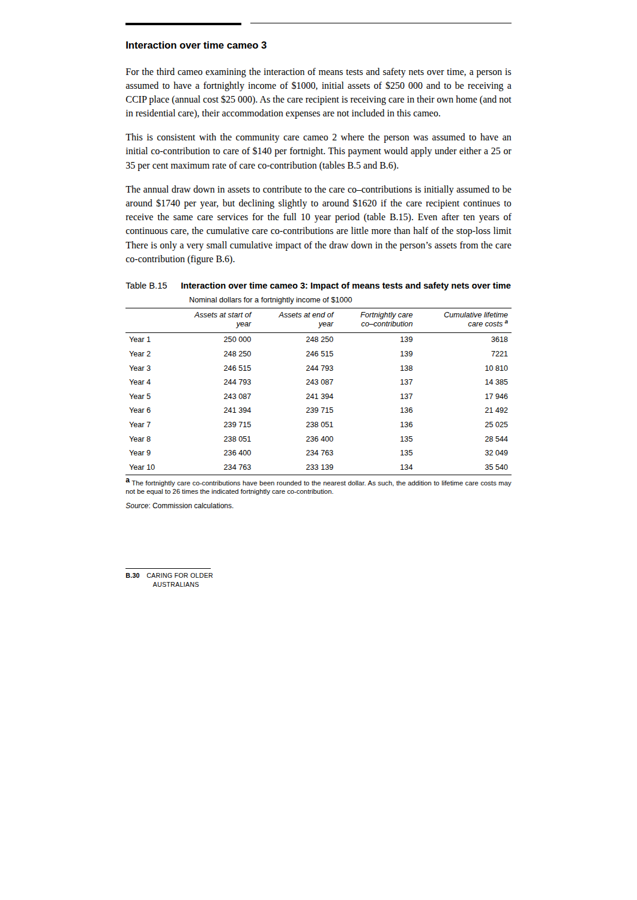Interaction over time cameo 3
For the third cameo examining the interaction of means tests and safety nets over time, a person is assumed to have a fortnightly income of $1000, initial assets of $250 000 and to be receiving a CCIP place (annual cost $25 000). As the care recipient is receiving care in their own home (and not in residential care), their accommodation expenses are not included in this cameo.
This is consistent with the community care cameo 2 where the person was assumed to have an initial co-contribution to care of $140 per fortnight. This payment would apply under either a 25 or 35 per cent maximum rate of care co-contribution (tables B.5 and B.6).
The annual draw down in assets to contribute to the care co–contributions is initially assumed to be around $1740 per year, but declining slightly to around $1620 if the care recipient continues to receive the same care services for the full 10 year period (table B.15). Even after ten years of continuous care, the cumulative care co-contributions are little more than half of the stop-loss limit There is only a very small cumulative impact of the draw down in the person’s assets from the care co-contribution (figure B.6).
Table B.15 Interaction over time cameo 3: Impact of means tests and safety nets over time
Nominal dollars for a fortnightly income of $1000
| | Assets at start of year | Assets at end of year | Fortnightly care co–contribution | Cumulative lifetime care costs a |
| --- | --- | --- | --- | --- |
| Year 1 | 250 000 | 248 250 | 139 | 3618 |
| Year 2 | 248 250 | 246 515 | 139 | 7221 |
| Year 3 | 246 515 | 244 793 | 138 | 10 810 |
| Year 4 | 244 793 | 243 087 | 137 | 14 385 |
| Year 5 | 243 087 | 241 394 | 137 | 17 946 |
| Year 6 | 241 394 | 239 715 | 136 | 21 492 |
| Year 7 | 239 715 | 238 051 | 136 | 25 025 |
| Year 8 | 238 051 | 236 400 | 135 | 28 544 |
| Year 9 | 236 400 | 234 763 | 135 | 32 049 |
| Year 10 | 234 763 | 233 139 | 134 | 35 540 |
a The fortnightly care co-contributions have been rounded to the nearest dollar. As such, the addition to lifetime care costs may not be equal to 26 times the indicated fortnightly care co-contribution.
Source: Commission calculations.
B.30 CARING FOR OLDER
AUSTRALIANS